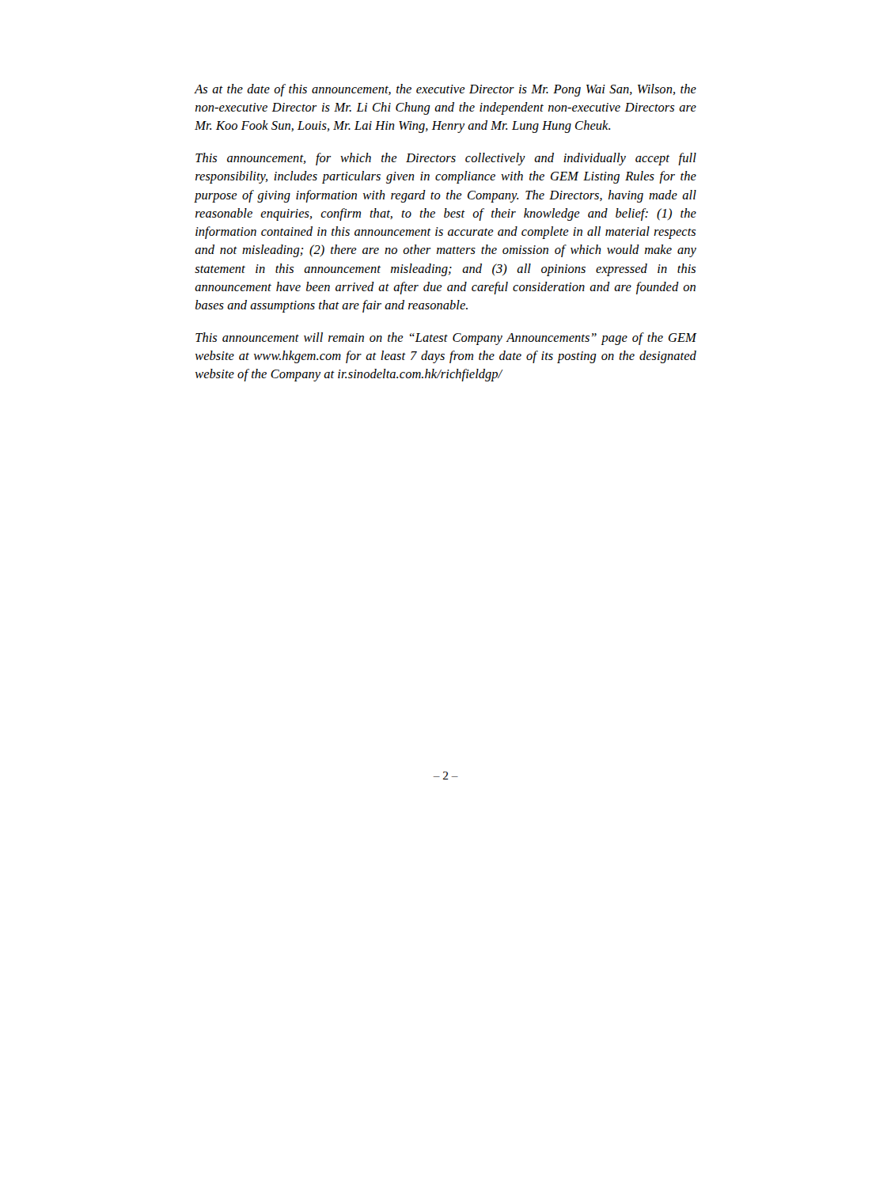As at the date of this announcement, the executive Director is Mr. Pong Wai San, Wilson, the non-executive Director is Mr. Li Chi Chung and the independent non-executive Directors are Mr. Koo Fook Sun, Louis, Mr. Lai Hin Wing, Henry and Mr. Lung Hung Cheuk.
This announcement, for which the Directors collectively and individually accept full responsibility, includes particulars given in compliance with the GEM Listing Rules for the purpose of giving information with regard to the Company. The Directors, having made all reasonable enquiries, confirm that, to the best of their knowledge and belief: (1) the information contained in this announcement is accurate and complete in all material respects and not misleading; (2) there are no other matters the omission of which would make any statement in this announcement misleading; and (3) all opinions expressed in this announcement have been arrived at after due and careful consideration and are founded on bases and assumptions that are fair and reasonable.
This announcement will remain on the “Latest Company Announcements” page of the GEM website at www.hkgem.com for at least 7 days from the date of its posting on the designated website of the Company at ir.sinodelta.com.hk/richfieldgp/
– 2 –